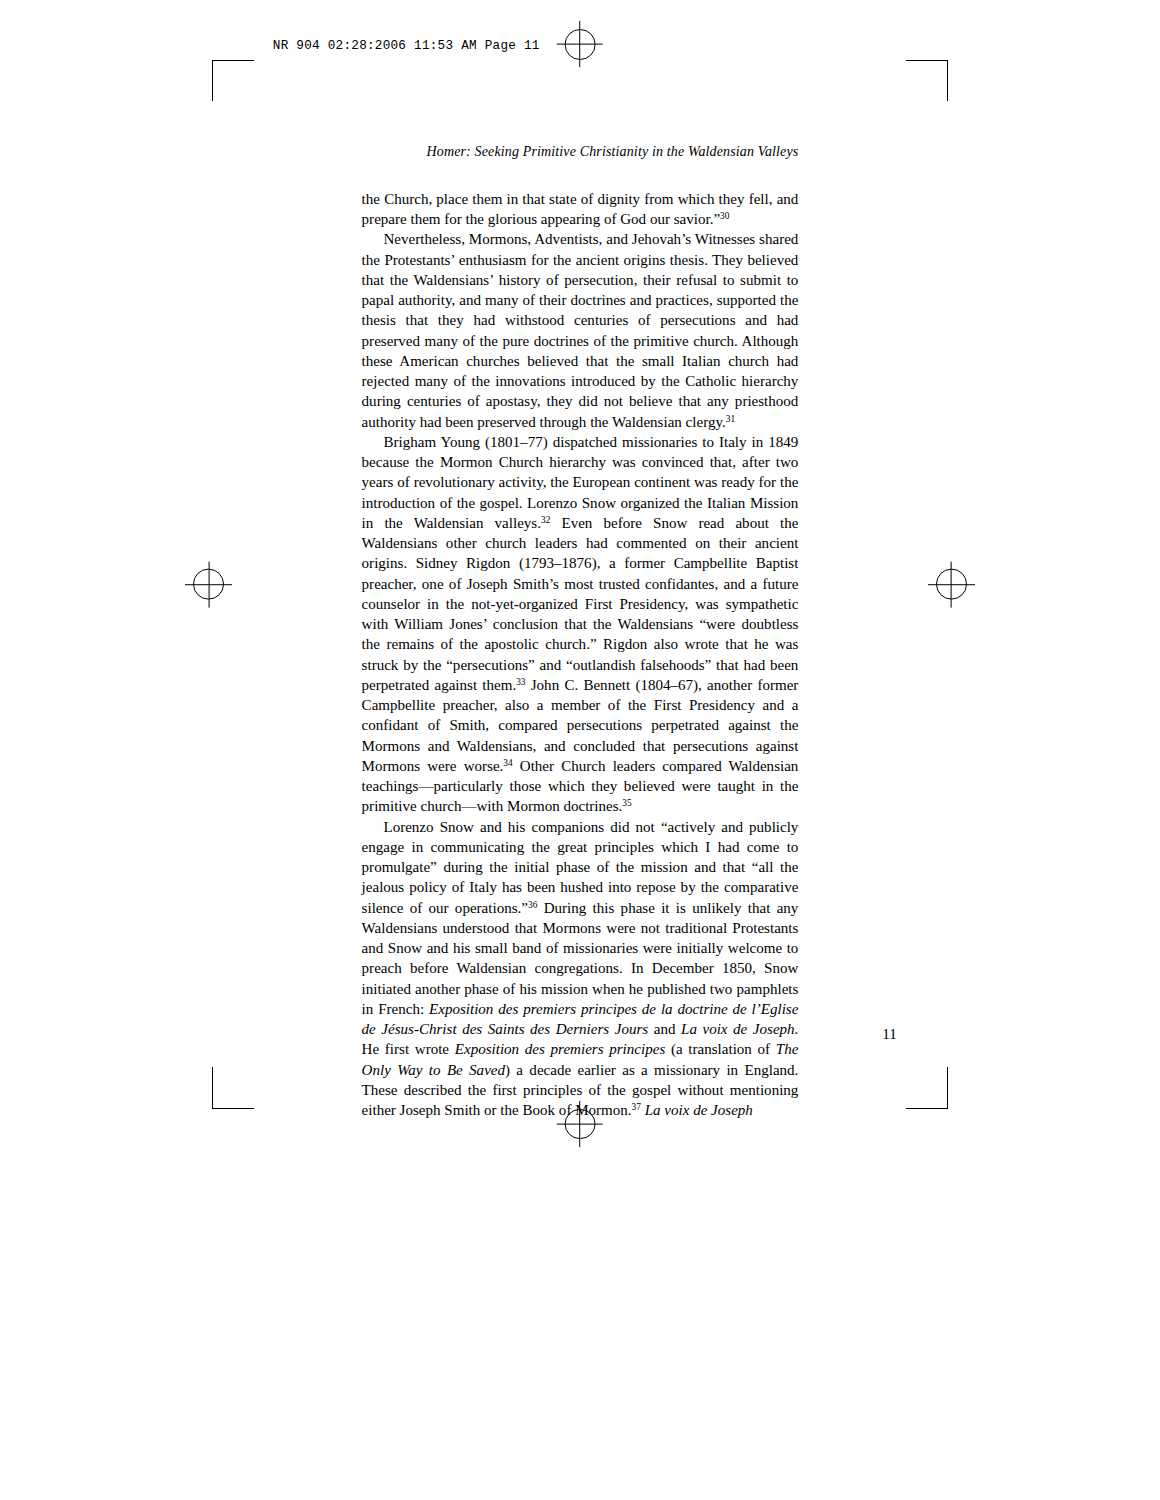NR 904 02:28:2006 11:53 AM Page 11
Homer: Seeking Primitive Christianity in the Waldensian Valleys
the Church, place them in that state of dignity from which they fell, and prepare them for the glorious appearing of God our savior.”30
Nevertheless, Mormons, Adventists, and Jehovah’s Witnesses shared the Protestants’ enthusiasm for the ancient origins thesis. They believed that the Waldensians’ history of persecution, their refusal to submit to papal authority, and many of their doctrines and practices, supported the thesis that they had withstood centuries of persecutions and had preserved many of the pure doctrines of the primitive church. Although these American churches believed that the small Italian church had rejected many of the innovations introduced by the Catholic hierarchy during centuries of apostasy, they did not believe that any priesthood authority had been preserved through the Waldensian clergy.31
Brigham Young (1801–77) dispatched missionaries to Italy in 1849 because the Mormon Church hierarchy was convinced that, after two years of revolutionary activity, the European continent was ready for the introduction of the gospel. Lorenzo Snow organized the Italian Mission in the Waldensian valleys.32 Even before Snow read about the Waldensians other church leaders had commented on their ancient origins. Sidney Rigdon (1793–1876), a former Campbellite Baptist preacher, one of Joseph Smith’s most trusted confidantes, and a future counselor in the not-yet-organized First Presidency, was sympathetic with William Jones’ conclusion that the Waldensians “were doubtless the remains of the apostolic church.” Rigdon also wrote that he was struck by the “persecutions” and “outlandish falsehoods” that had been perpetrated against them.33 John C. Bennett (1804–67), another former Campbellite preacher, also a member of the First Presidency and a confidant of Smith, compared persecutions perpetrated against the Mormons and Waldensians, and concluded that persecutions against Mormons were worse.34 Other Church leaders compared Waldensian teachings—particularly those which they believed were taught in the primitive church—with Mormon doctrines.35
Lorenzo Snow and his companions did not “actively and publicly engage in communicating the great principles which I had come to promulgate” during the initial phase of the mission and that “all the jealous policy of Italy has been hushed into repose by the comparative silence of our operations.”36 During this phase it is unlikely that any Waldensians understood that Mormons were not traditional Protestants and Snow and his small band of missionaries were initially welcome to preach before Waldensian congregations. In December 1850, Snow initiated another phase of his mission when he published two pamphlets in French: Exposition des premiers principes de la doctrine de l’Eglise de Jésus-Christ des Saints des Derniers Jours and La voix de Joseph. He first wrote Exposition des premiers principes (a translation of The Only Way to Be Saved) a decade earlier as a missionary in England. These described the first principles of the gospel without mentioning either Joseph Smith or the Book of Mormon.37 La voix de Joseph
11